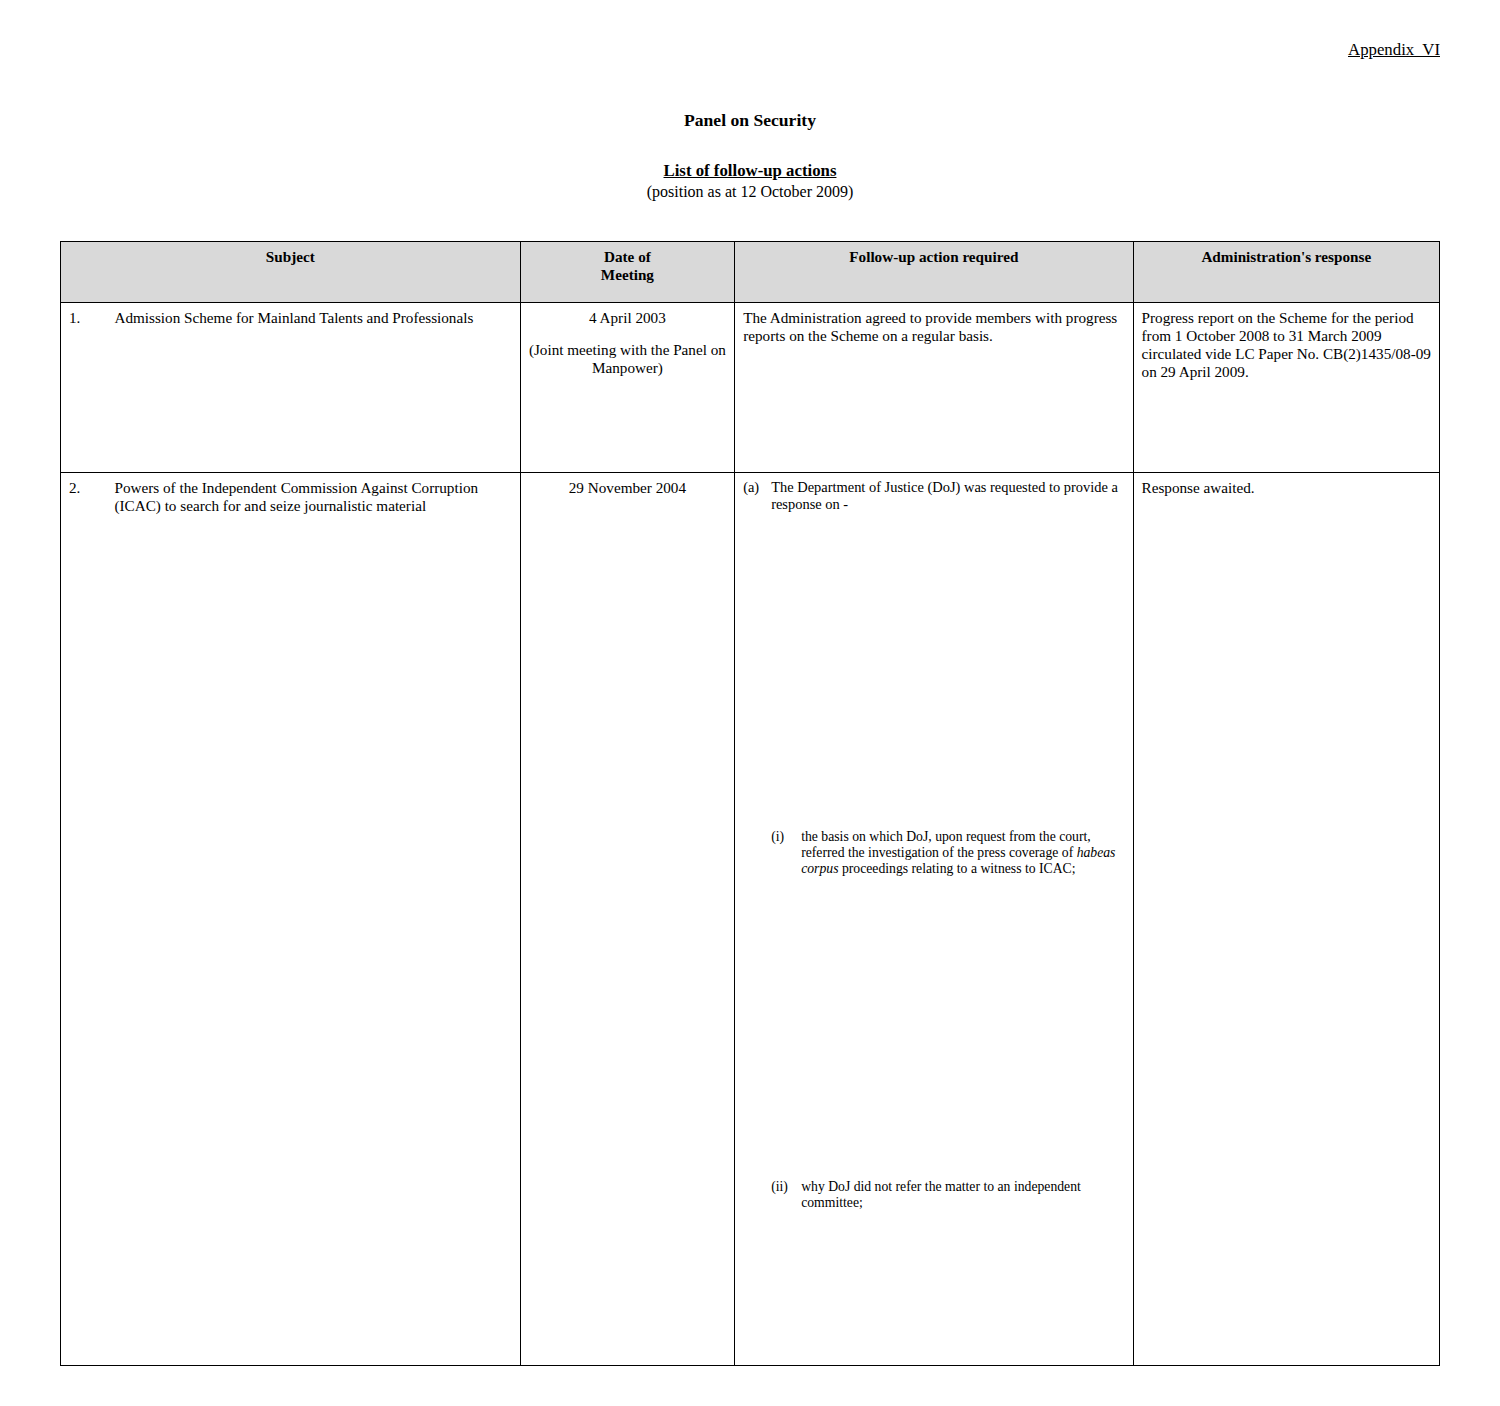Appendix VI
Panel on Security
List of follow-up actions
(position as at 12 October 2009)
| Subject | Date of Meeting | Follow-up action required | Administration's response |
| --- | --- | --- | --- |
| 1. | Admission Scheme for Mainland Talents and Professionals | 4 April 2003 (Joint meeting with the Panel on Manpower) | The Administration agreed to provide members with progress reports on the Scheme on a regular basis. | Progress report on the Scheme for the period from 1 October 2008 to 31 March 2009 circulated vide LC Paper No. CB(2)1435/08-09 on 29 April 2009. |
| 2. | Powers of the Independent Commission Against Corruption (ICAC) to search for and seize journalistic material | 29 November 2004 | / (a) / The Department of Justice (DoJ) was requested to provide a response on - / / / / (i) / the basis on which DoJ, upon request from the court, referred the investigation of the press coverage of habeas corpus proceedings relating to a witness to ICAC; / / (ii) / why DoJ did not refer the matter to an independent committee; / / | Response awaited. |